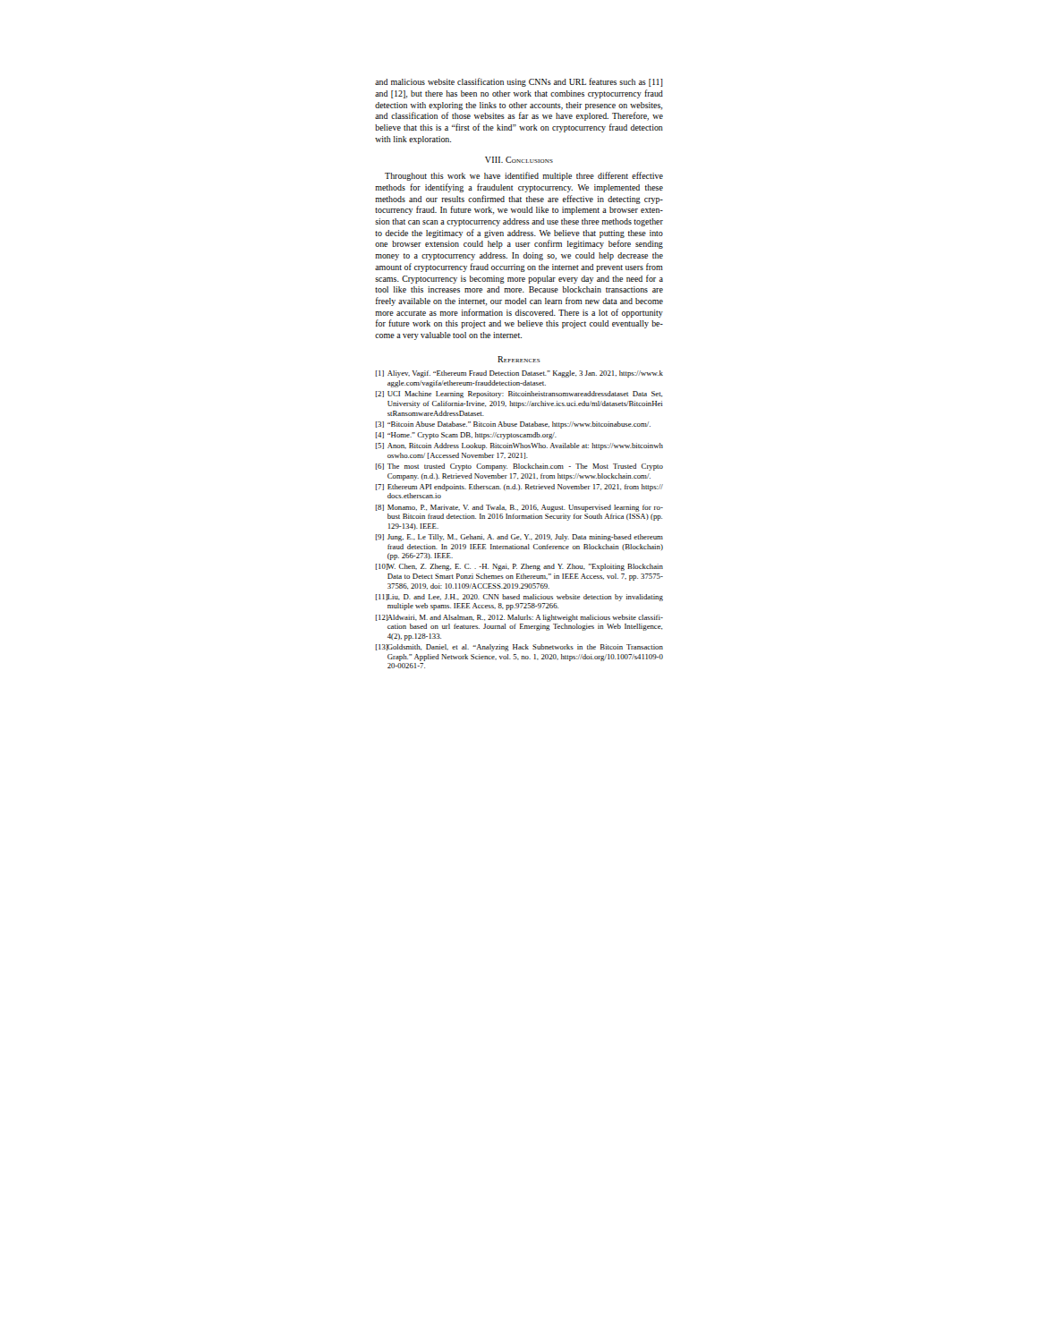and malicious website classification using CNNs and URL features such as [11] and [12], but there has been no other work that combines cryptocurrency fraud detection with exploring the links to other accounts, their presence on websites, and classification of those websites as far as we have explored. Therefore, we believe that this is a “first of the kind” work on cryptocurrency fraud detection with link exploration.
VIII. Conclusions
Throughout this work we have identified multiple three different effective methods for identifying a fraudulent cryptocurrency. We implemented these methods and our results confirmed that these are effective in detecting cryptocurrency fraud. In future work, we would like to implement a browser extension that can scan a cryptocurrency address and use these three methods together to decide the legitimacy of a given address. We believe that putting these into one browser extension could help a user confirm legitimacy before sending money to a cryptocurrency address. In doing so, we could help decrease the amount of cryptocurrency fraud occurring on the internet and prevent users from scams. Cryptocurrency is becoming more popular every day and the need for a tool like this increases more and more. Because blockchain transactions are freely available on the internet, our model can learn from new data and become more accurate as more information is discovered. There is a lot of opportunity for future work on this project and we believe this project could eventually become a very valuable tool on the internet.
References
Aliyev, Vagif. “Ethereum Fraud Detection Dataset.” Kaggle, 3 Jan. 2021, https://www.kaggle.com/vagifa/ethereum-frauddetection-dataset.
UCI Machine Learning Repository: Bitcoinheistransomwareaddressdataset Data Set, University of California-Irvine, 2019, https://archive.ics.uci.edu/ml/datasets/BitcoinHeistRansomwareAddressDataset.
“Bitcoin Abuse Database.” Bitcoin Abuse Database, https://www.bitcoinabuse.com/.
“Home.” Crypto Scam DB, https://cryptoscamdb.org/.
Anon, Bitcoin Address Lookup. BitcoinWhosWho. Available at: https://www.bitcoinwhoswho.com/ [Accessed November 17, 2021].
The most trusted Crypto Company. Blockchain.com - The Most Trusted Crypto Company. (n.d.). Retrieved November 17, 2021, from https://www.blockchain.com/.
Ethereum API endpoints. Etherscan. (n.d.). Retrieved November 17, 2021, from https://docs.etherscan.io
Monamo, P., Marivate, V. and Twala, B., 2016, August. Unsupervised learning for robust Bitcoin fraud detection. In 2016 Information Security for South Africa (ISSA) (pp. 129-134). IEEE.
Jung, E., Le Tilly, M., Gehani, A. and Ge, Y., 2019, July. Data mining-based ethereum fraud detection. In 2019 IEEE International Conference on Blockchain (Blockchain) (pp. 266-273). IEEE.
W. Chen, Z. Zheng, E. C. . -H. Ngai, P. Zheng and Y. Zhou, ”Exploiting Blockchain Data to Detect Smart Ponzi Schemes on Ethereum,” in IEEE Access, vol. 7, pp. 37575-37586, 2019, doi: 10.1109/ACCESS.2019.2905769.
Liu, D. and Lee, J.H., 2020. CNN based malicious website detection by invalidating multiple web spams. IEEE Access, 8, pp.97258-97266.
Aldwairi, M. and Alsalman, R., 2012. Malurls: A lightweight malicious website classification based on url features. Journal of Emerging Technologies in Web Intelligence, 4(2), pp.128-133.
Goldsmith, Daniel, et al. “Analyzing Hack Subnetworks in the Bitcoin Transaction Graph.” Applied Network Science, vol. 5, no. 1, 2020, https://doi.org/10.1007/s41109-020-00261-7.